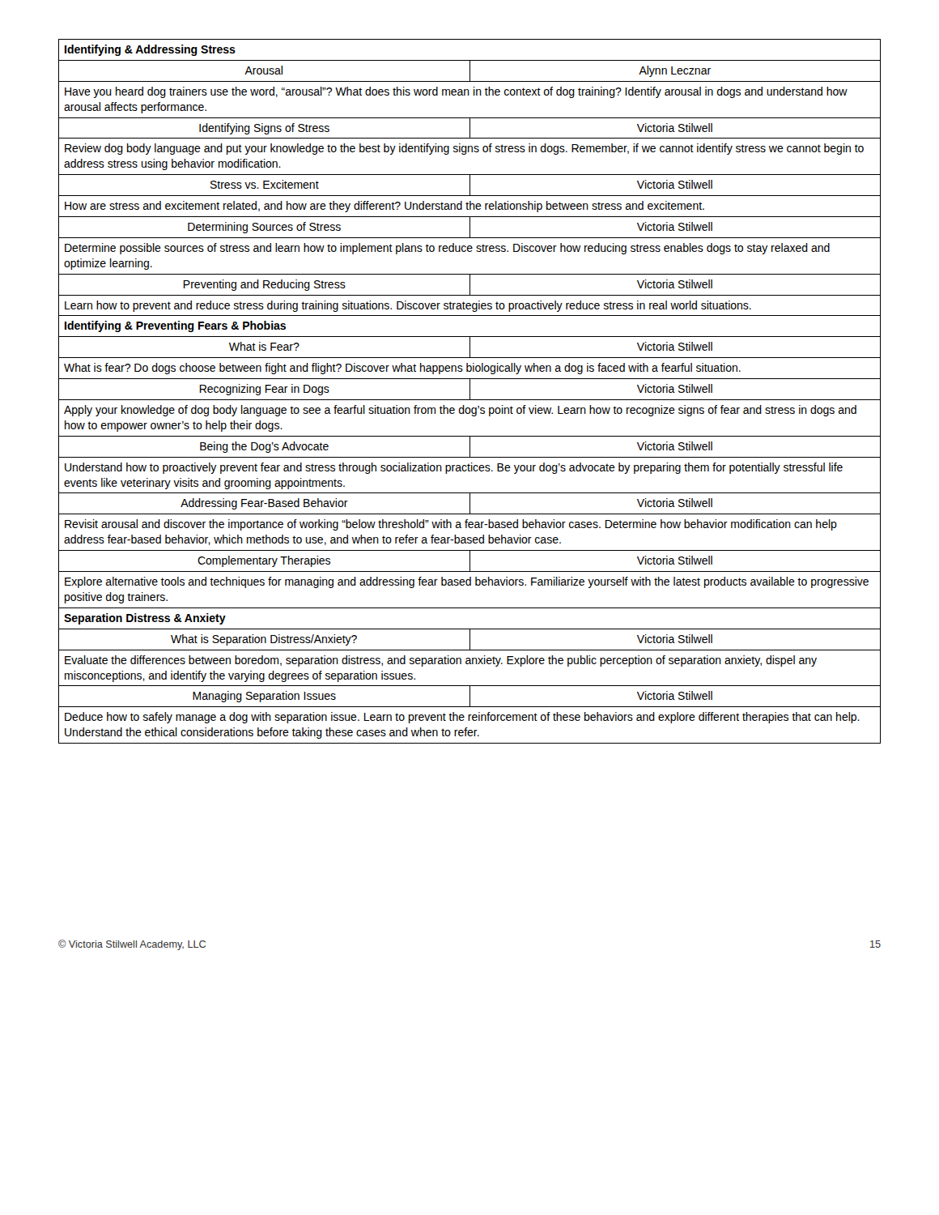| Identifying & Addressing Stress |
| Arousal | Alynn Lecznar |
| Have you heard dog trainers use the word, “arousal”? What does this word mean in the context of dog training? Identify arousal in dogs and understand how arousal affects performance. |
| Identifying Signs of Stress | Victoria Stilwell |
| Review dog body language and put your knowledge to the best by identifying signs of stress in dogs. Remember, if we cannot identify stress we cannot begin to address stress using behavior modification. |
| Stress vs. Excitement | Victoria Stilwell |
| How are stress and excitement related, and how are they different? Understand the relationship between stress and excitement. |
| Determining Sources of Stress | Victoria Stilwell |
| Determine possible sources of stress and learn how to implement plans to reduce stress. Discover how reducing stress enables dogs to stay relaxed and optimize learning. |
| Preventing and Reducing Stress | Victoria Stilwell |
| Learn how to prevent and reduce stress during training situations. Discover strategies to proactively reduce stress in real world situations. |
| Identifying & Preventing Fears & Phobias |
| What is Fear? | Victoria Stilwell |
| What is fear? Do dogs choose between fight and flight? Discover what happens biologically when a dog is faced with a fearful situation. |
| Recognizing Fear in Dogs | Victoria Stilwell |
| Apply your knowledge of dog body language to see a fearful situation from the dog’s point of view. Learn how to recognize signs of fear and stress in dogs and how to empower owner’s to help their dogs. |
| Being the Dog’s Advocate | Victoria Stilwell |
| Understand how to proactively prevent fear and stress through socialization practices. Be your dog’s advocate by preparing them for potentially stressful life events like veterinary visits and grooming appointments. |
| Addressing Fear-Based Behavior | Victoria Stilwell |
| Revisit arousal and discover the importance of working “below threshold” with a fear-based behavior cases. Determine how behavior modification can help address fear-based behavior, which methods to use, and when to refer a fear-based behavior case. |
| Complementary Therapies | Victoria Stilwell |
| Explore alternative tools and techniques for managing and addressing fear based behaviors. Familiarize yourself with the latest products available to progressive positive dog trainers. |
| Separation Distress & Anxiety |
| What is Separation Distress/Anxiety? | Victoria Stilwell |
| Evaluate the differences between boredom, separation distress, and separation anxiety. Explore the public perception of separation anxiety, dispel any misconceptions, and identify the varying degrees of separation issues. |
| Managing Separation Issues | Victoria Stilwell |
| Deduce how to safely manage a dog with separation issue. Learn to prevent the reinforcement of these behaviors and explore different therapies that can help. Understand the ethical considerations before taking these cases and when to refer. |
© Victoria Stilwell Academy, LLC
15